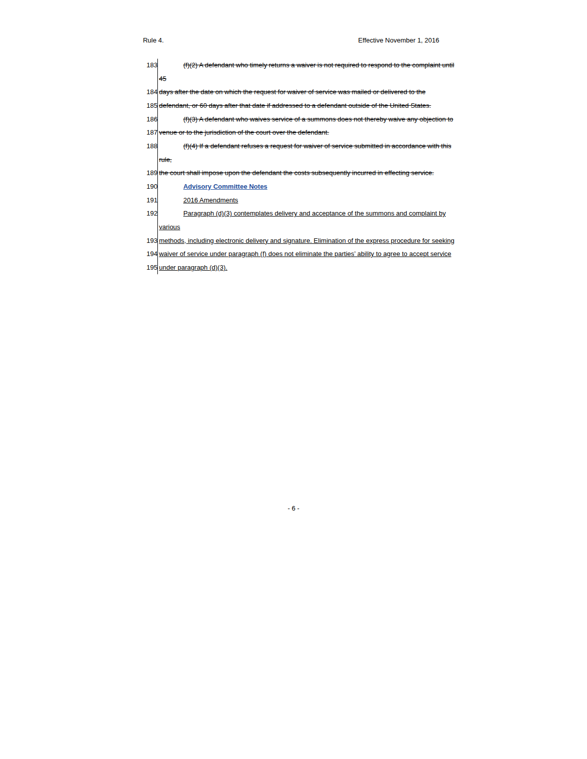Rule 4.
Effective November 1, 2016
| 183 | | (f)(2) A defendant who timely returns a waiver is not required to respond to the complaint until 45 |
| 184 | | days after the date on which the request for waiver of service was mailed or delivered to the |
| 185 | | defendant, or 60 days after that date if addressed to a defendant outside of the United States. |
| 186 | | (f)(3) A defendant who waives service of a summons does not thereby waive any objection to |
| 187 | | venue or to the jurisdiction of the court over the defendant. |
| 188 | | (f)(4) If a defendant refuses a request for waiver of service submitted in accordance with this rule, |
| 189 | | the court shall impose upon the defendant the costs subsequently incurred in effecting service. |
| 190 | | Advisory Committee Notes |
| 191 | | 2016 Amendments |
| 192 | | Paragraph (d)(3) contemplates delivery and acceptance of the summons and complaint by various |
| 193 | | methods, including electronic delivery and signature. Elimination of the express procedure for seeking |
| 194 | | waiver of service under paragraph (f) does not eliminate the parties’ ability to agree to accept service |
| 195 | | under paragraph (d)(3). |
- 6 -